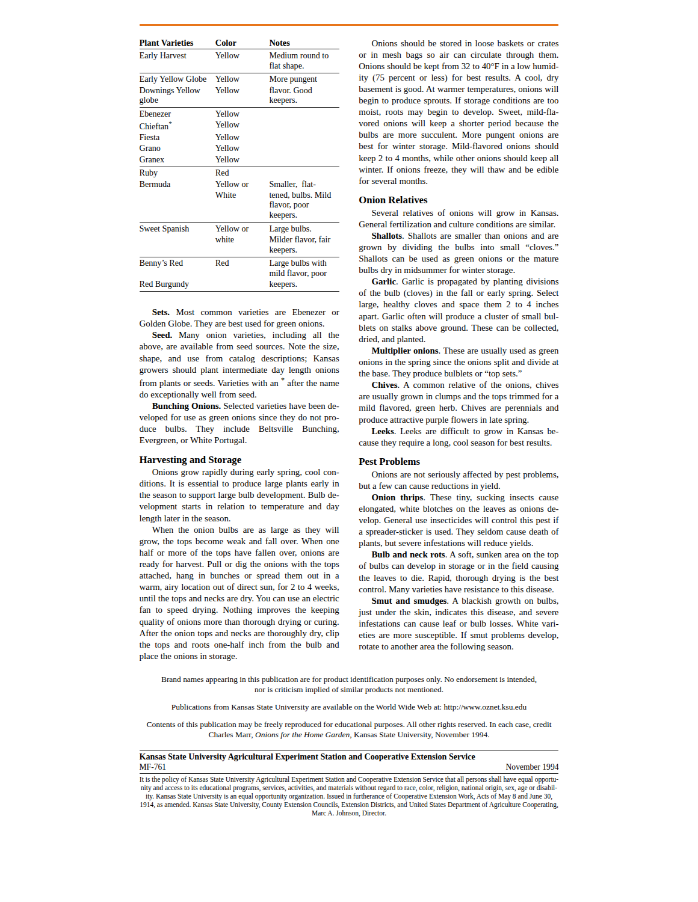| Plant Varieties | Color | Notes |
| --- | --- | --- |
| Early Harvest | Yellow | Medium round to flat shape. |
| Early Yellow Globe | Yellow | More pungent |
| Downings Yellow globe | Yellow | flavor. Good keepers. |
| Ebenezer | Yellow | |
| Chieftan * | Yellow | |
| Fiesta | Yellow | |
| Grano | Yellow | |
| Granex | Yellow | |
| Ruby | Red | |
| Bermuda | Yellow or | Smaller, flat- |
| | White | tened, bulbs. Mild flavor, poor keepers. |
| Sweet Spanish | Yellow or | Large bulbs. |
| | white | Milder flavor, fair keepers. |
| Benny’s Red | Red | Large bulbs with mild flavor, poor |
| Red Burgundy | | keepers. |
Sets. Most common varieties are Ebenezer or Golden Globe. They are best used for green onions.
Seed. Many onion varieties, including all the above, are available from seed sources. Note the size, shape, and use from catalog descriptions; Kansas growers should plant intermediate day length onions from plants or seeds. Varieties with an * after the name do exceptionally well from seed.
Bunching Onions. Selected varieties have been developed for use as green onions since they do not produce bulbs. They include Beltsville Bunching, Evergreen, or White Portugal.
Harvesting and Storage
Onions grow rapidly during early spring, cool conditions. It is essential to produce large plants early in the season to support large bulb development. Bulb development starts in relation to temperature and day length later in the season.
When the onion bulbs are as large as they will grow, the tops become weak and fall over. When one half or more of the tops have fallen over, onions are ready for harvest. Pull or dig the onions with the tops attached, hang in bunches or spread them out in a warm, airy location out of direct sun, for 2 to 4 weeks, until the tops and necks are dry. You can use an electric fan to speed drying. Nothing improves the keeping quality of onions more than thorough drying or curing. After the onion tops and necks are thoroughly dry, clip the tops and roots one-half inch from the bulb and place the onions in storage.
Onions should be stored in loose baskets or crates or in mesh bags so air can circulate through them. Onions should be kept from 32 to 40°F in a low humidity (75 percent or less) for best results. A cool, dry basement is good. At warmer temperatures, onions will begin to produce sprouts. If storage conditions are too moist, roots may begin to develop. Sweet, mild-flavored onions will keep a shorter period because the bulbs are more succulent. More pungent onions are best for winter storage. Mild-flavored onions should keep 2 to 4 months, while other onions should keep all winter. If onions freeze, they will thaw and be edible for several months.
Onion Relatives
Several relatives of onions will grow in Kansas. General fertilization and culture conditions are similar.
Shallots. Shallots are smaller than onions and are grown by dividing the bulbs into small “cloves.” Shallots can be used as green onions or the mature bulbs dry in midsummer for winter storage.
Garlic. Garlic is propagated by planting divisions of the bulb (cloves) in the fall or early spring. Select large, healthy cloves and space them 2 to 4 inches apart. Garlic often will produce a cluster of small bulblets on stalks above ground. These can be collected, dried, and planted.
Multiplier onions. These are usually used as green onions in the spring since the onions split and divide at the base. They produce bulblets or “top sets.”
Chives. A common relative of the onions, chives are usually grown in clumps and the tops trimmed for a mild flavored, green herb. Chives are perennials and produce attractive purple flowers in late spring.
Leeks. Leeks are difficult to grow in Kansas because they require a long, cool season for best results.
Pest Problems
Onions are not seriously affected by pest problems, but a few can cause reductions in yield.
Onion thrips. These tiny, sucking insects cause elongated, white blotches on the leaves as onions develop. General use insecticides will control this pest if a spreader-sticker is used. They seldom cause death of plants, but severe infestations will reduce yields.
Bulb and neck rots. A soft, sunken area on the top of bulbs can develop in storage or in the field causing the leaves to die. Rapid, thorough drying is the best control. Many varieties have resistance to this disease.
Smut and smudges. A blackish growth on bulbs, just under the skin, indicates this disease, and severe infestations can cause leaf or bulb losses. White varieties are more susceptible. If smut problems develop, rotate to another area the following season.
Brand names appearing in this publication are for product identification purposes only. No endorsement is intended,
nor is criticism implied of similar products not mentioned.
Publications from Kansas State University are available on the World Wide Web at: http://www.oznet.ksu.edu
Contents of this publication may be freely reproduced for educational purposes. All other rights reserved. In each case, credit
Charles Marr, Onions for the Home Garden, Kansas State University, November 1994.
Kansas State University Agricultural Experiment Station and Cooperative Extension Service
MF-761 November 1994
It is the policy of Kansas State University Agricultural Experiment Station and Cooperative Extension Service that all persons shall have equal opportunity and access to its educational programs, services, activities, and materials without regard to race, color, religion, national origin, sex, age or disability. Kansas State University is an equal opportunity organization. Issued in furtherance of Cooperative Extension Work, Acts of May 8 and June 30, 1914, as amended. Kansas State University, County Extension Councils, Extension Districts, and United States Department of Agriculture Cooperating, Marc A. Johnson, Director.